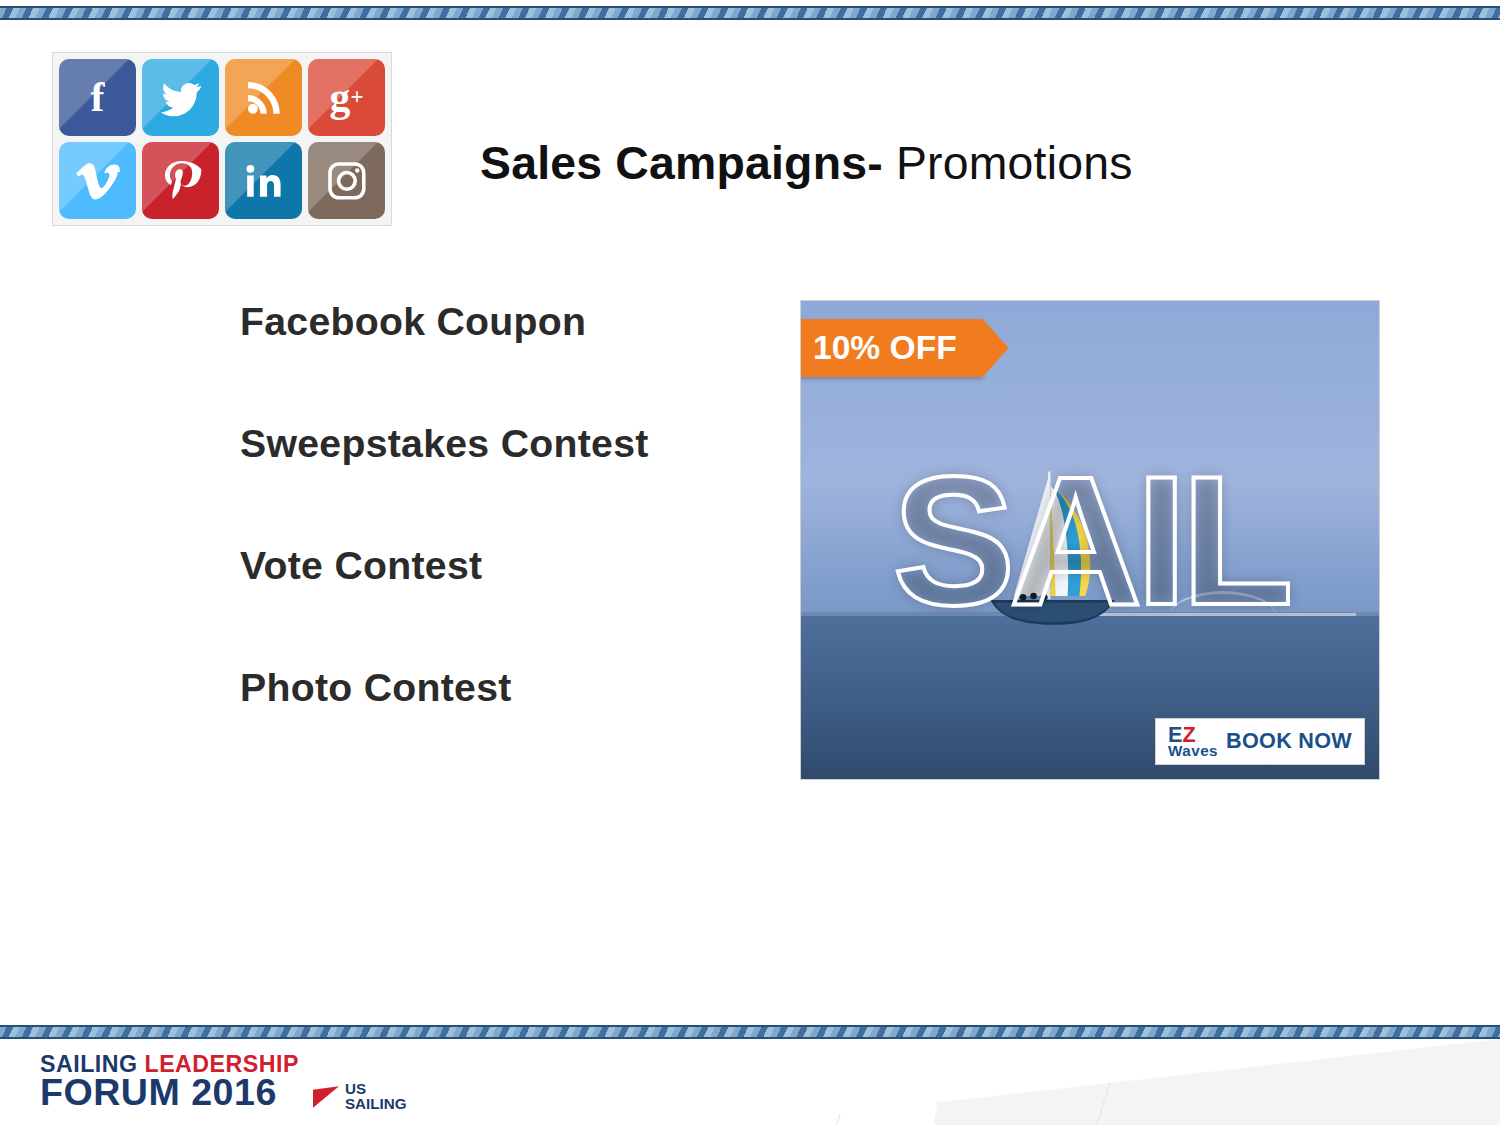f
g+
Sales Campaigns- Promotions
Facebook Coupon
Sweepstakes Contest
Vote Contest
Photo Contest
10% OFF
SAIL
EZ Waves BOOK NOW
SAILING LEADERSHIP
FORUM 2016
US
SAILING